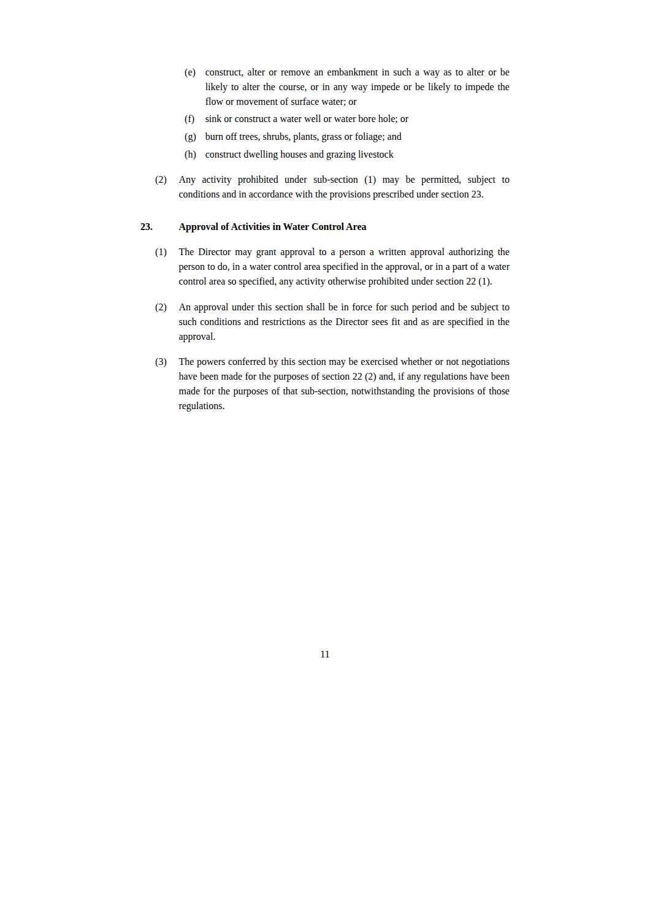(e)
construct, alter or remove an embankment in such a way as to alter or be likely to alter the course, or in any way impede or be likely to impede the flow or movement of surface water; or
(f)
sink or construct a water well or water bore hole; or
(g)
burn off trees, shrubs, plants, grass or foliage; and
(h)
construct dwelling houses and grazing livestock
(2)
Any activity prohibited under sub-section (1) may be permitted, subject to conditions and in accordance with the provisions prescribed under section 23.
23.
Approval of Activities in Water Control Area
(1)
The Director may grant approval to a person a written approval authorizing the person to do, in a water control area specified in the approval, or in a part of a water control area so specified, any activity otherwise prohibited under section 22 (1).
(2)
An approval under this section shall be in force for such period and be subject to such conditions and restrictions as the Director sees fit and as are specified in the approval.
(3)
The powers conferred by this section may be exercised whether or not negotiations have been made for the purposes of section 22 (2) and, if any regulations have been made for the purposes of that sub-section, notwithstanding the provisions of those regulations.
11